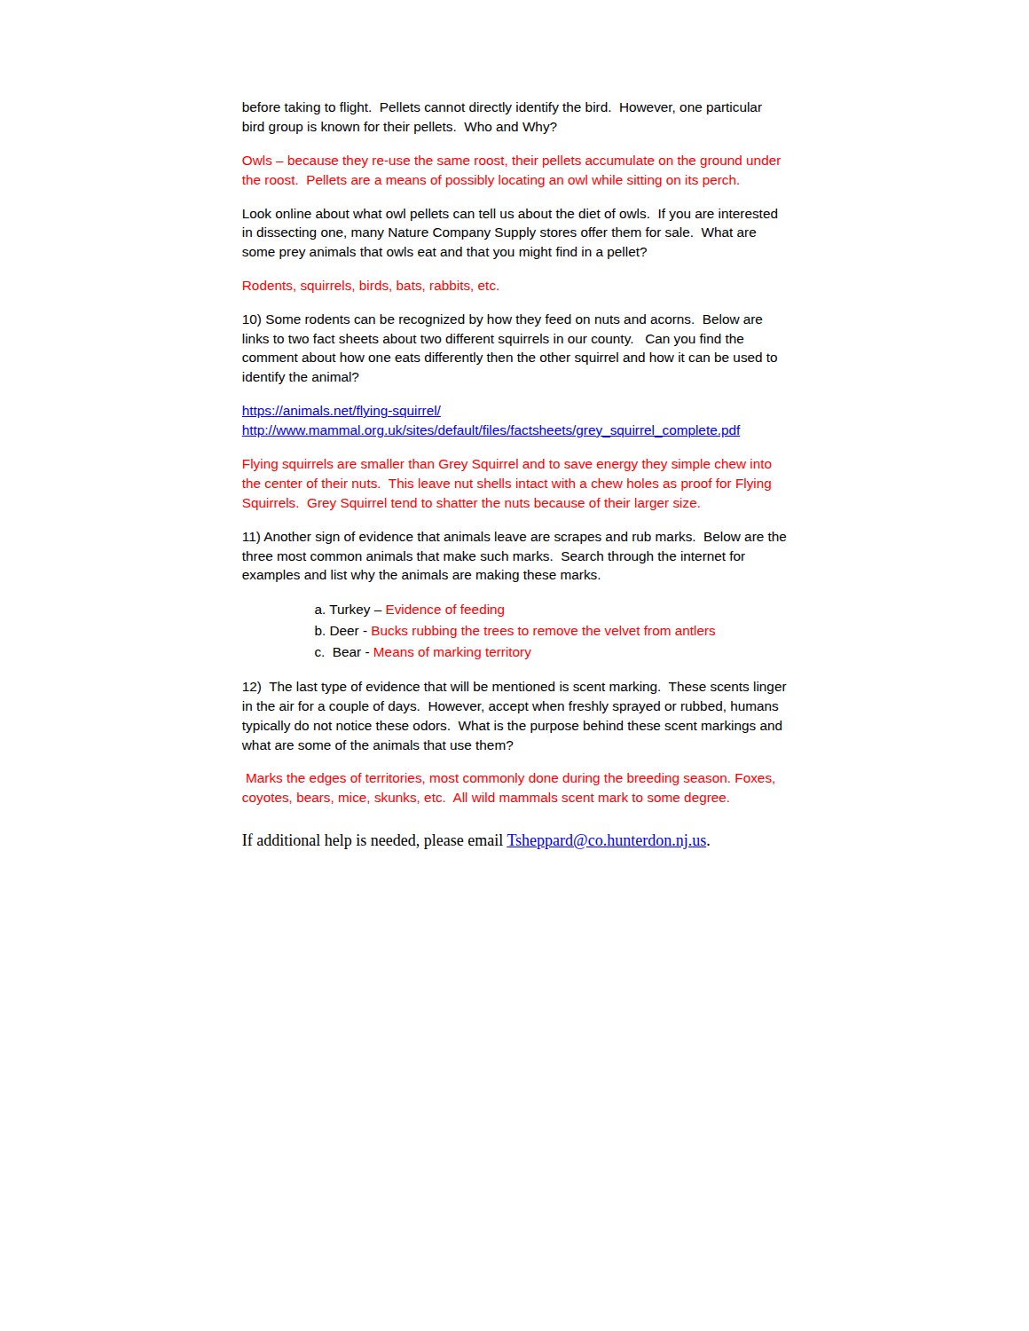before taking to flight. Pellets cannot directly identify the bird. However, one particular bird group is known for their pellets. Who and Why?
Owls – because they re-use the same roost, their pellets accumulate on the ground under the roost. Pellets are a means of possibly locating an owl while sitting on its perch.
Look online about what owl pellets can tell us about the diet of owls. If you are interested in dissecting one, many Nature Company Supply stores offer them for sale. What are some prey animals that owls eat and that you might find in a pellet?
Rodents, squirrels, birds, bats, rabbits, etc.
10) Some rodents can be recognized by how they feed on nuts and acorns. Below are links to two fact sheets about two different squirrels in our county. Can you find the comment about how one eats differently then the other squirrel and how it can be used to identify the animal?
https://animals.net/flying-squirrel/ http://www.mammal.org.uk/sites/default/files/factsheets/grey_squirrel_complete.pdf
Flying squirrels are smaller than Grey Squirrel and to save energy they simple chew into the center of their nuts. This leave nut shells intact with a chew holes as proof for Flying Squirrels. Grey Squirrel tend to shatter the nuts because of their larger size.
11) Another sign of evidence that animals leave are scrapes and rub marks. Below are the three most common animals that make such marks. Search through the internet for examples and list why the animals are making these marks.
a. Turkey – Evidence of feeding
b. Deer - Bucks rubbing the trees to remove the velvet from antlers
c. Bear - Means of marking territory
12) The last type of evidence that will be mentioned is scent marking. These scents linger in the air for a couple of days. However, accept when freshly sprayed or rubbed, humans typically do not notice these odors. What is the purpose behind these scent markings and what are some of the animals that use them?
Marks the edges of territories, most commonly done during the breeding season. Foxes, coyotes, bears, mice, skunks, etc. All wild mammals scent mark to some degree.
If additional help is needed, please email Tsheppard@co.hunterdon.nj.us.